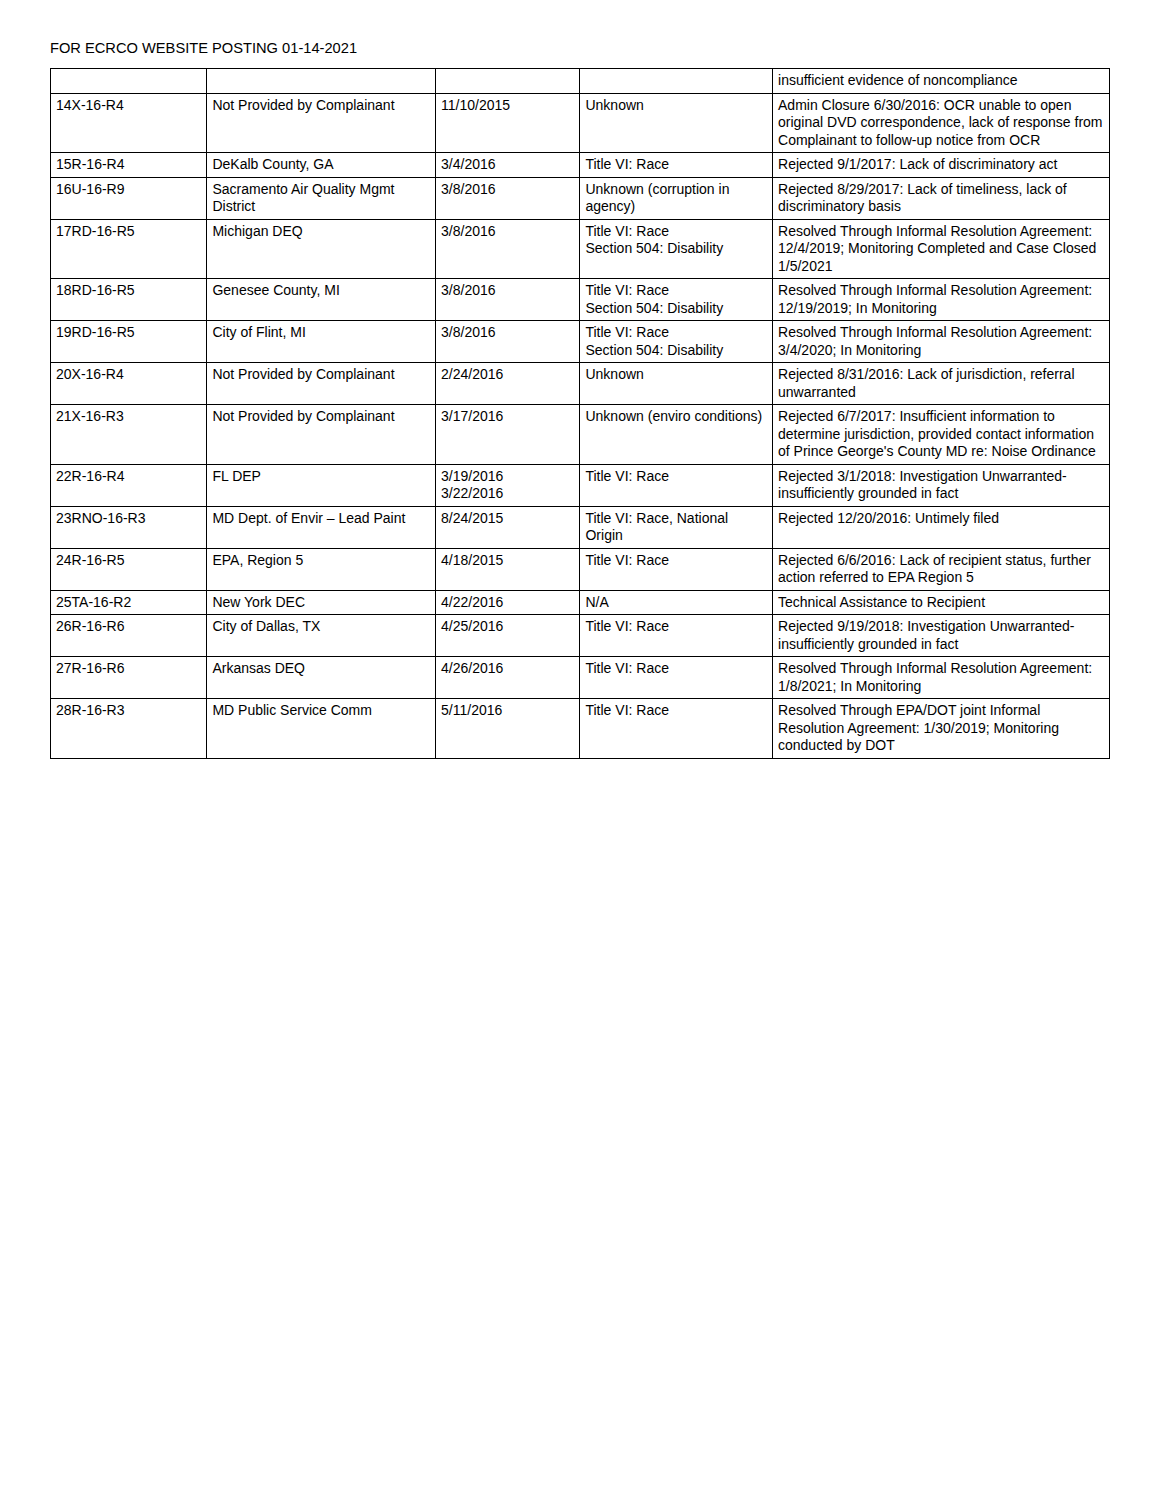FOR ECRCO WEBSITE POSTING 01-14-2021
| | | | | insufficient evidence of noncompliance |
| 14X-16-R4 | Not Provided by Complainant | 11/10/2015 | Unknown | Admin Closure 6/30/2016: OCR unable to open original DVD correspondence, lack of response from Complainant to follow-up notice from OCR |
| 15R-16-R4 | DeKalb County, GA | 3/4/2016 | Title VI: Race | Rejected 9/1/2017: Lack of discriminatory act |
| 16U-16-R9 | Sacramento Air Quality Mgmt District | 3/8/2016 | Unknown (corruption in agency) | Rejected 8/29/2017: Lack of timeliness, lack of discriminatory basis |
| 17RD-16-R5 | Michigan DEQ | 3/8/2016 | Title VI: Race Section 504: Disability | Resolved Through Informal Resolution Agreement: 12/4/2019; Monitoring Completed and Case Closed 1/5/2021 |
| 18RD-16-R5 | Genesee County, MI | 3/8/2016 | Title VI: Race Section 504: Disability | Resolved Through Informal Resolution Agreement: 12/19/2019; In Monitoring |
| 19RD-16-R5 | City of Flint, MI | 3/8/2016 | Title VI: Race Section 504: Disability | Resolved Through Informal Resolution Agreement: 3/4/2020; In Monitoring |
| 20X-16-R4 | Not Provided by Complainant | 2/24/2016 | Unknown | Rejected 8/31/2016: Lack of jurisdiction, referral unwarranted |
| 21X-16-R3 | Not Provided by Complainant | 3/17/2016 | Unknown (enviro conditions) | Rejected 6/7/2017: Insufficient information to determine jurisdiction, provided contact information of Prince George's County MD re: Noise Ordinance |
| 22R-16-R4 | FL DEP | 3/19/2016 3/22/2016 | Title VI: Race | Rejected 3/1/2018: Investigation Unwarranted- insufficiently grounded in fact |
| 23RNO-16-R3 | MD Dept. of Envir – Lead Paint | 8/24/2015 | Title VI: Race, National Origin | Rejected 12/20/2016: Untimely filed |
| 24R-16-R5 | EPA, Region 5 | 4/18/2015 | Title VI: Race | Rejected 6/6/2016: Lack of recipient status, further action referred to EPA Region 5 |
| 25TA-16-R2 | New York DEC | 4/22/2016 | N/A | Technical Assistance to Recipient |
| 26R-16-R6 | City of Dallas, TX | 4/25/2016 | Title VI: Race | Rejected 9/19/2018: Investigation Unwarranted- insufficiently grounded in fact |
| 27R-16-R6 | Arkansas DEQ | 4/26/2016 | Title VI: Race | Resolved Through Informal Resolution Agreement: 1/8/2021; In Monitoring |
| 28R-16-R3 | MD Public Service Comm | 5/11/2016 | Title VI: Race | Resolved Through EPA/DOT joint Informal Resolution Agreement: 1/30/2019; Monitoring conducted by DOT |